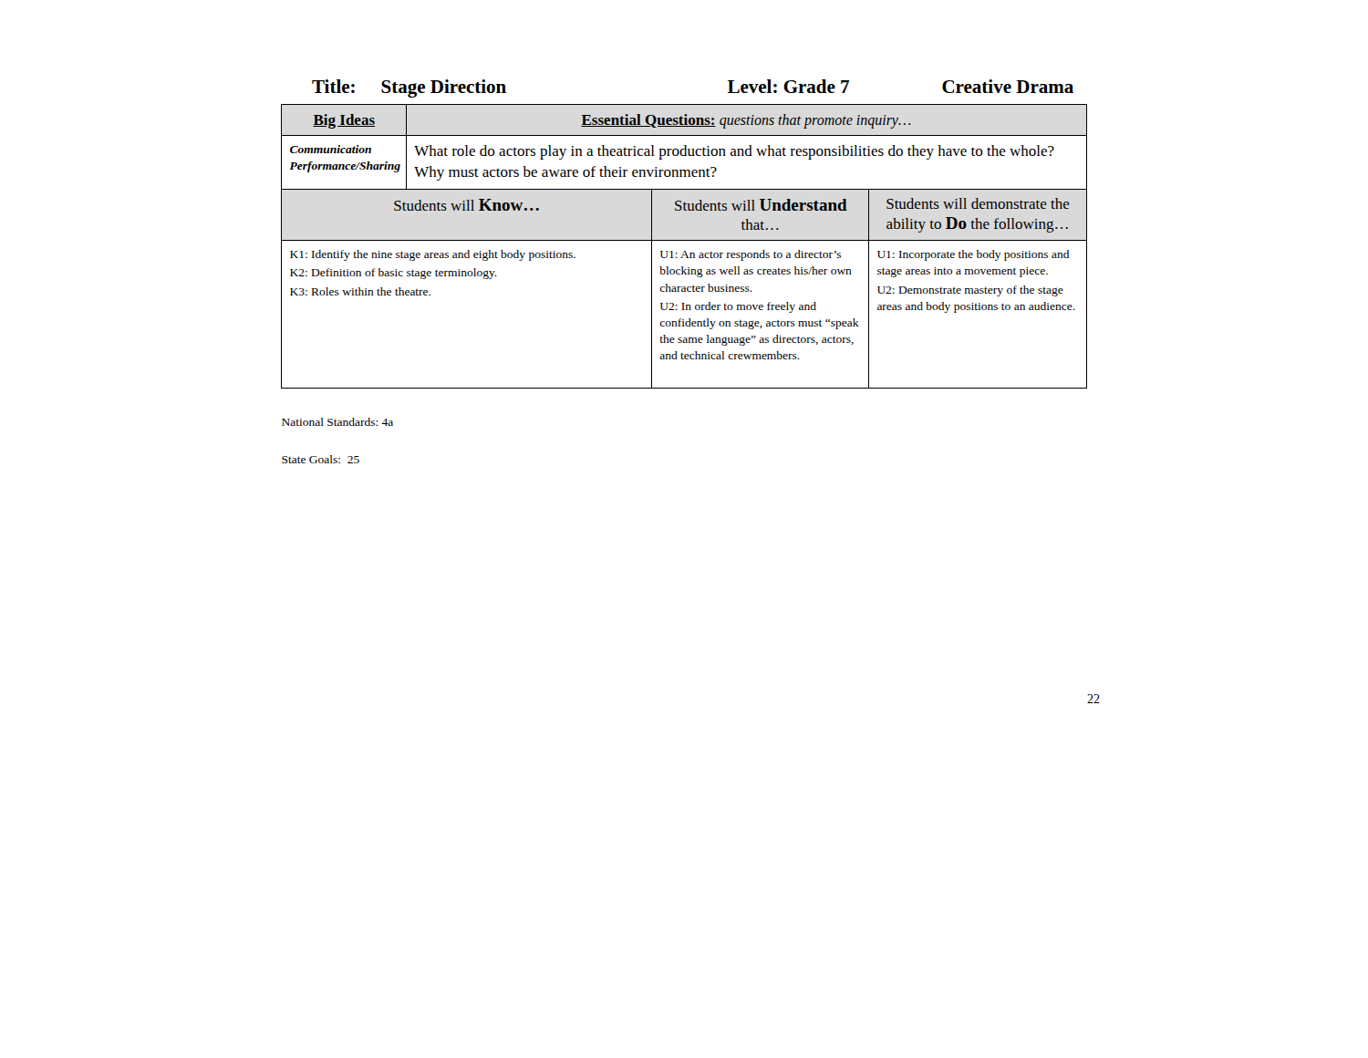Title: Stage Direction Level: Grade 7 Creative Drama
| Big Ideas | Essential Questions: questions that promote inquiry… |
| Communication Performance/Sharing | What role do actors play in a theatrical production and what responsibilities do they have to the whole? Why must actors be aware of their environment? |
| Students will Know… | Students will Understand that… | Students will demonstrate the ability to Do the following… |
| K1: Identify the nine stage areas and eight body positions. K2: Definition of basic stage terminology. K3: Roles within the theatre. | U1: An actor responds to a director’s blocking as well as creates his/her own character business. U2: In order to move freely and confidently on stage, actors must “speak the same language” as directors, actors, and technical crewmembers. | U1: Incorporate the body positions and stage areas into a movement piece. U2: Demonstrate mastery of the stage areas and body positions to an audience. |
National Standards: 4a
State Goals: 25
22